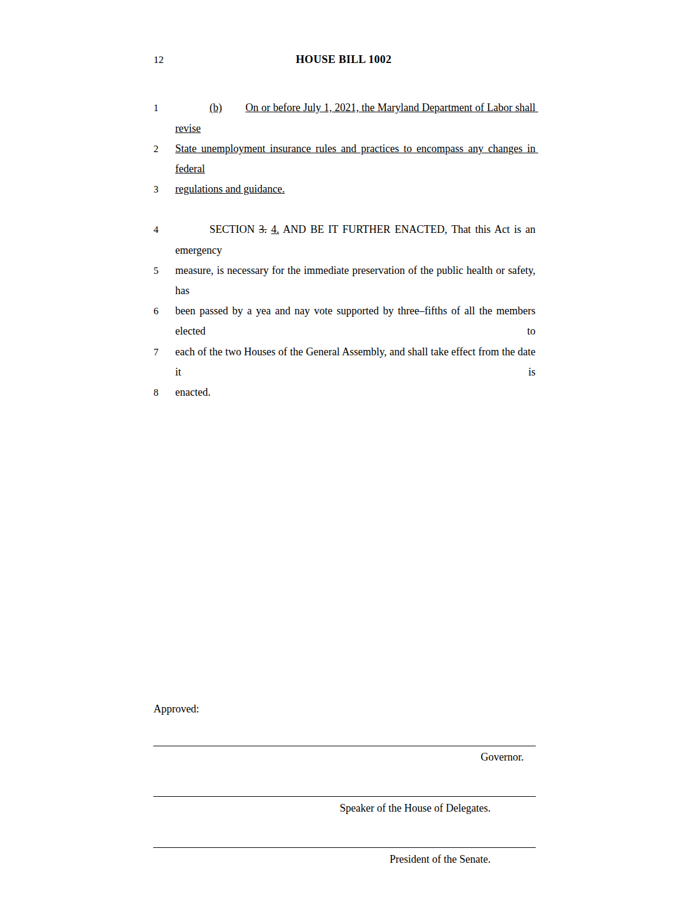12
HOUSE BILL 1002
1
(b) On or before July 1, 2021, the Maryland Department of Labor shall revise
2
State unemployment insurance rules and practices to encompass any changes in federal
3
regulations and guidance.
4
SECTION 3. 4. AND BE IT FURTHER ENACTED, That this Act is an emergency
5
measure, is necessary for the immediate preservation of the public health or safety, has
6
been passed by a yea and nay vote supported by three–fifths of all the members elected to
7
each of the two Houses of the General Assembly, and shall take effect from the date it is
8
enacted.
Approved:
Governor.
Speaker of the House of Delegates.
President of the Senate.